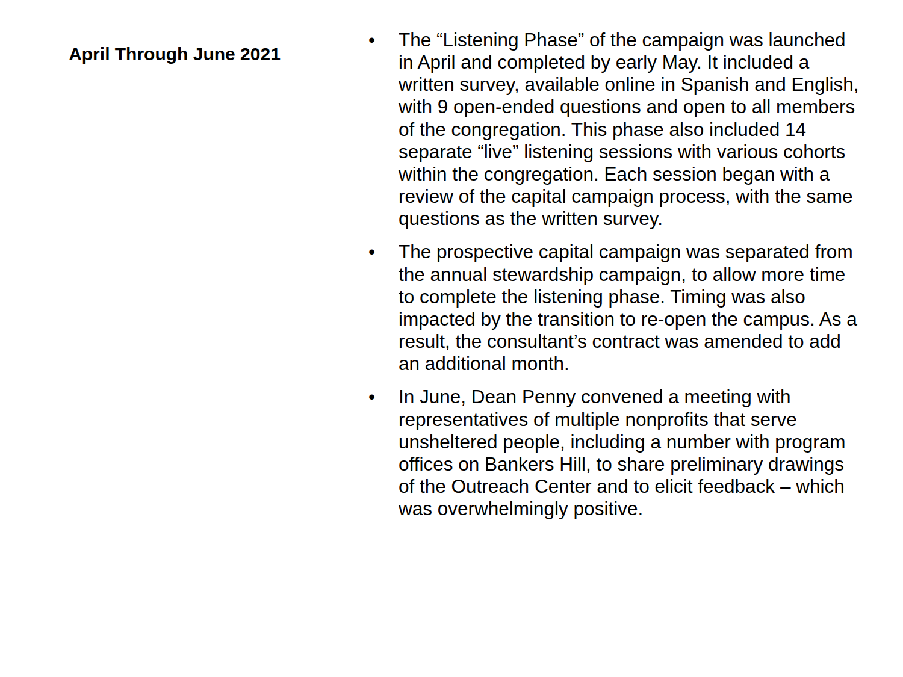April Through June 2021
The “Listening Phase” of the campaign was launched in April and completed by early May. It included a written survey, available online in Spanish and English, with 9 open-ended questions and open to all members of the congregation. This phase also included 14 separate “live” listening sessions with various cohorts within the congregation. Each session began with a review of the capital campaign process, with the same questions as the written survey.
The prospective capital campaign was separated from the annual stewardship campaign, to allow more time to complete the listening phase. Timing was also impacted by the transition to re-open the campus. As a result, the consultant’s contract was amended to add an additional month.
In June, Dean Penny convened a meeting with representatives of multiple nonprofits that serve unsheltered people, including a number with program offices on Bankers Hill, to share preliminary drawings of the Outreach Center and to elicit feedback – which was overwhelmingly positive.